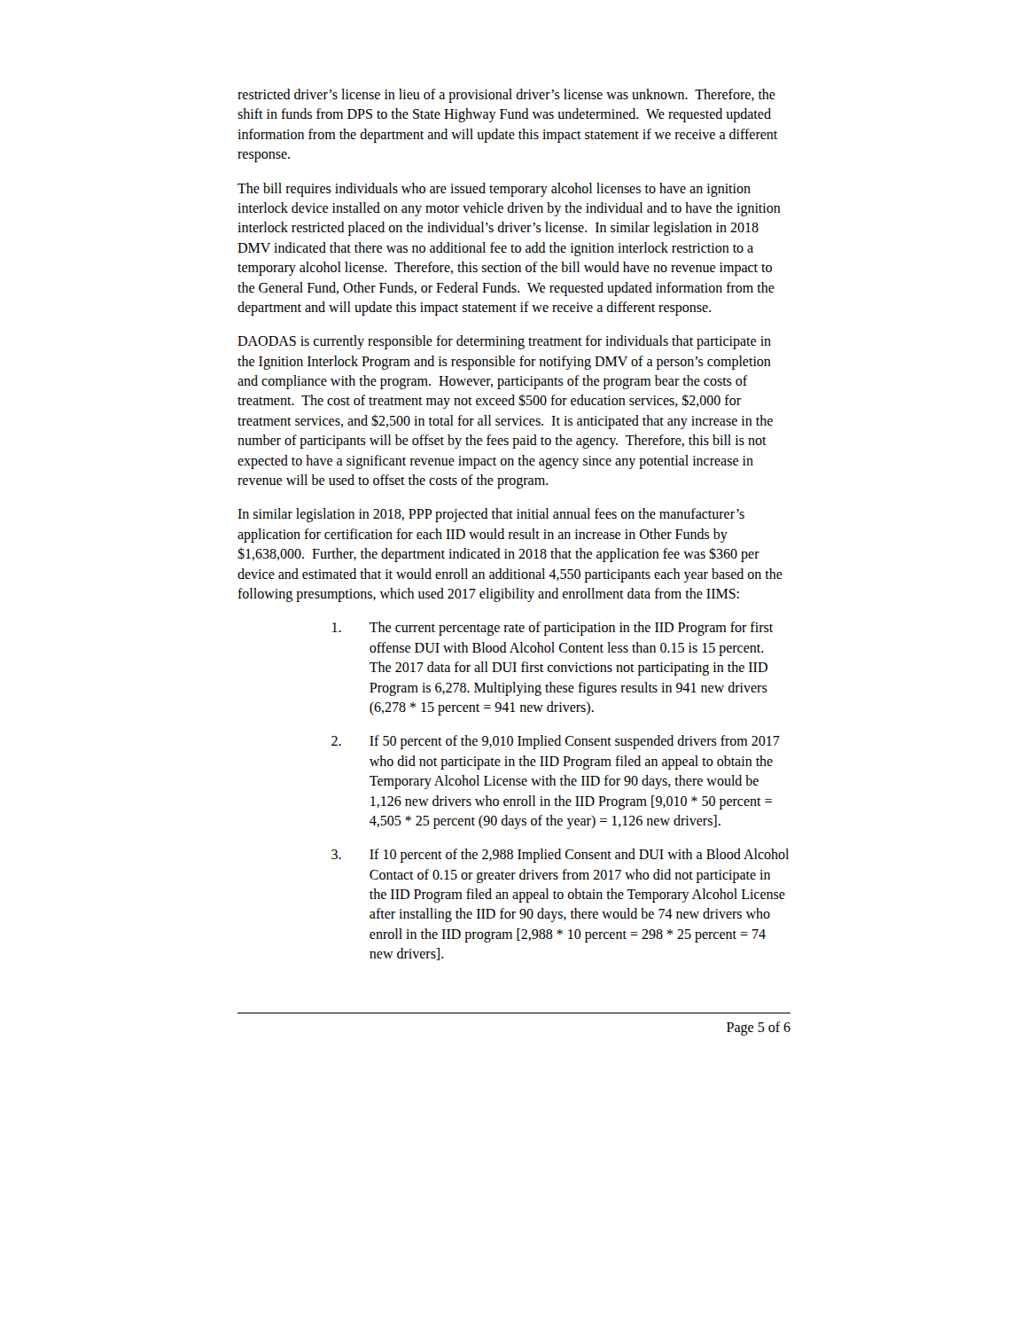restricted driver’s license in lieu of a provisional driver’s license was unknown. Therefore, the shift in funds from DPS to the State Highway Fund was undetermined. We requested updated information from the department and will update this impact statement if we receive a different response.
The bill requires individuals who are issued temporary alcohol licenses to have an ignition interlock device installed on any motor vehicle driven by the individual and to have the ignition interlock restricted placed on the individual’s driver’s license. In similar legislation in 2018 DMV indicated that there was no additional fee to add the ignition interlock restriction to a temporary alcohol license. Therefore, this section of the bill would have no revenue impact to the General Fund, Other Funds, or Federal Funds. We requested updated information from the department and will update this impact statement if we receive a different response.
DAODAS is currently responsible for determining treatment for individuals that participate in the Ignition Interlock Program and is responsible for notifying DMV of a person’s completion and compliance with the program. However, participants of the program bear the costs of treatment. The cost of treatment may not exceed $500 for education services, $2,000 for treatment services, and $2,500 in total for all services. It is anticipated that any increase in the number of participants will be offset by the fees paid to the agency. Therefore, this bill is not expected to have a significant revenue impact on the agency since any potential increase in revenue will be used to offset the costs of the program.
In similar legislation in 2018, PPP projected that initial annual fees on the manufacturer’s application for certification for each IID would result in an increase in Other Funds by $1,638,000. Further, the department indicated in 2018 that the application fee was $360 per device and estimated that it would enroll an additional 4,550 participants each year based on the following presumptions, which used 2017 eligibility and enrollment data from the IIMS:
The current percentage rate of participation in the IID Program for first offense DUI with Blood Alcohol Content less than 0.15 is 15 percent. The 2017 data for all DUI first convictions not participating in the IID Program is 6,278. Multiplying these figures results in 941 new drivers (6,278 * 15 percent = 941 new drivers).
If 50 percent of the 9,010 Implied Consent suspended drivers from 2017 who did not participate in the IID Program filed an appeal to obtain the Temporary Alcohol License with the IID for 90 days, there would be 1,126 new drivers who enroll in the IID Program [9,010 * 50 percent = 4,505 * 25 percent (90 days of the year) = 1,126 new drivers].
If 10 percent of the 2,988 Implied Consent and DUI with a Blood Alcohol Contact of 0.15 or greater drivers from 2017 who did not participate in the IID Program filed an appeal to obtain the Temporary Alcohol License after installing the IID for 90 days, there would be 74 new drivers who enroll in the IID program [2,988 * 10 percent = 298 * 25 percent = 74 new drivers].
Page 5 of 6